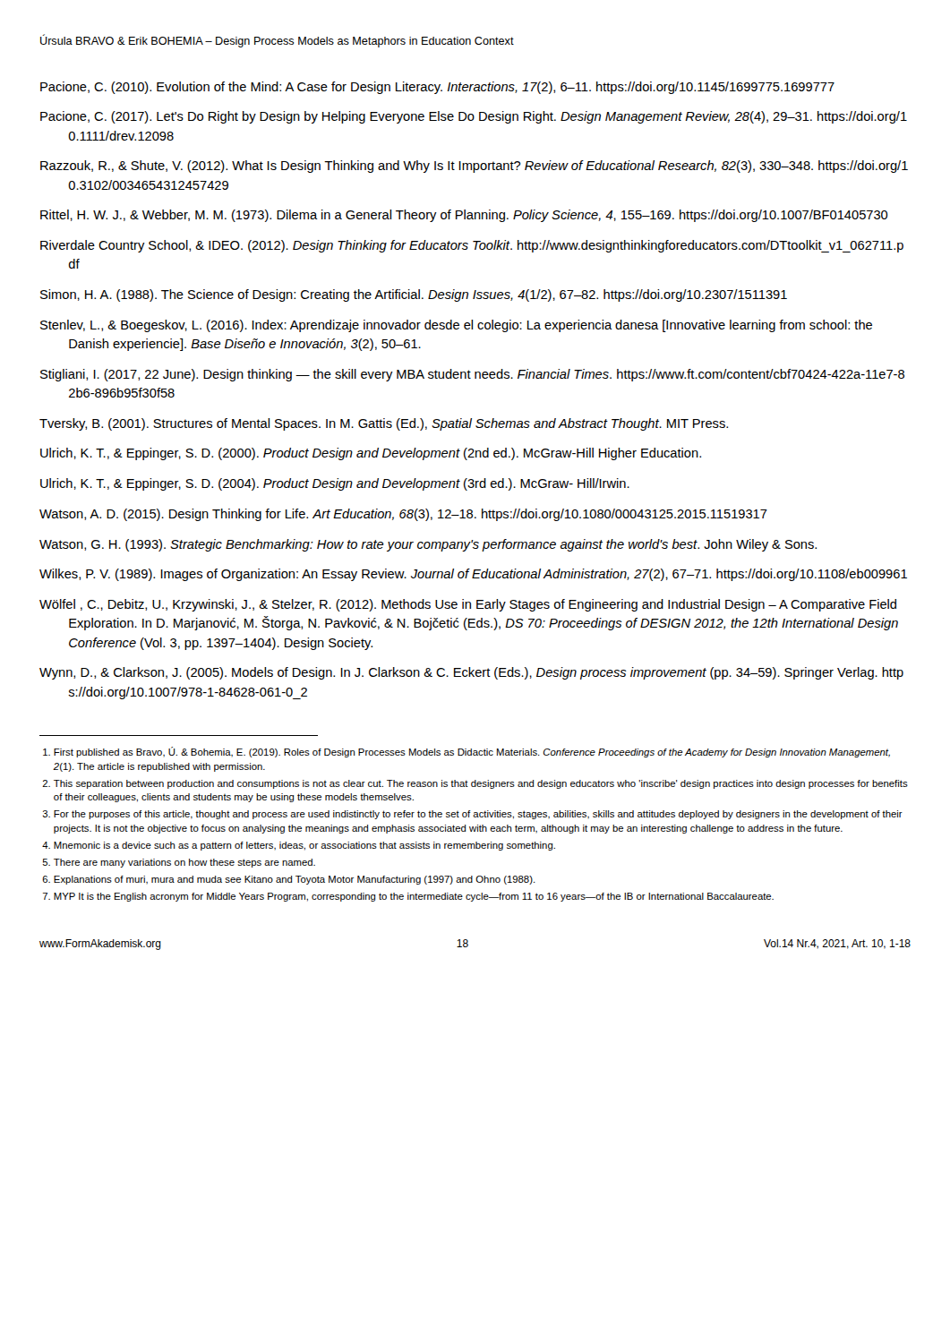Úrsula BRAVO & Erik BOHEMIA – Design Process Models as Metaphors in Education Context
Pacione, C. (2010). Evolution of the Mind: A Case for Design Literacy. Interactions, 17(2), 6–11. https://doi.org/10.1145/1699775.1699777
Pacione, C. (2017). Let's Do Right by Design by Helping Everyone Else Do Design Right. Design Management Review, 28(4), 29–31. https://doi.org/10.1111/drev.12098
Razzouk, R., & Shute, V. (2012). What Is Design Thinking and Why Is It Important? Review of Educational Research, 82(3), 330–348. https://doi.org/10.3102/0034654312457429
Rittel, H. W. J., & Webber, M. M. (1973). Dilema in a General Theory of Planning. Policy Science, 4, 155–169. https://doi.org/10.1007/BF01405730
Riverdale Country School, & IDEO. (2012). Design Thinking for Educators Toolkit. http://www.designthinkingforeducators.com/DTtoolkit_v1_062711.pdf
Simon, H. A. (1988). The Science of Design: Creating the Artificial. Design Issues, 4(1/2), 67–82. https://doi.org/10.2307/1511391
Stenlev, L., & Boegeskov, L. (2016). Index: Aprendizaje innovador desde el colegio: La experiencia danesa [Innovative learning from school: the Danish experiencie]. Base Diseño e Innovación, 3(2), 50–61.
Stigliani, I. (2017, 22 June). Design thinking — the skill every MBA student needs. Financial Times. https://www.ft.com/content/cbf70424-422a-11e7-82b6-896b95f30f58
Tversky, B. (2001). Structures of Mental Spaces. In M. Gattis (Ed.), Spatial Schemas and Abstract Thought. MIT Press.
Ulrich, K. T., & Eppinger, S. D. (2000). Product Design and Development (2nd ed.). McGraw-Hill Higher Education.
Ulrich, K. T., & Eppinger, S. D. (2004). Product Design and Development (3rd ed.). McGraw- Hill/Irwin.
Watson, A. D. (2015). Design Thinking for Life. Art Education, 68(3), 12–18. https://doi.org/10.1080/00043125.2015.11519317
Watson, G. H. (1993). Strategic Benchmarking: How to rate your company's performance against the world's best. John Wiley & Sons.
Wilkes, P. V. (1989). Images of Organization: An Essay Review. Journal of Educational Administration, 27(2), 67–71. https://doi.org/10.1108/eb009961
Wölfel , C., Debitz, U., Krzywinski, J., & Stelzer, R. (2012). Methods Use in Early Stages of Engineering and Industrial Design – A Comparative Field Exploration. In D. Marjanović, M. Štorga, N. Pavković, & N. Bojčetić (Eds.), DS 70: Proceedings of DESIGN 2012, the 12th International Design Conference (Vol. 3, pp. 1397–1404). Design Society.
Wynn, D., & Clarkson, J. (2005). Models of Design. In J. Clarkson & C. Eckert (Eds.), Design process improvement (pp. 34–59). Springer Verlag. https://doi.org/10.1007/978-1-84628-061-0_2
First published as Bravo, Ú. & Bohemia, E. (2019). Roles of Design Processes Models as Didactic Materials. Conference Proceedings of the Academy for Design Innovation Management, 2(1). The article is republished with permission.
This separation between production and consumptions is not as clear cut. The reason is that designers and design educators who 'inscribe' design practices into design processes for benefits of their colleagues, clients and students may be using these models themselves.
For the purposes of this article, thought and process are used indistinctly to refer to the set of activities, stages, abilities, skills and attitudes deployed by designers in the development of their projects. It is not the objective to focus on analysing the meanings and emphasis associated with each term, although it may be an interesting challenge to address in the future.
Mnemonic is a device such as a pattern of letters, ideas, or associations that assists in remembering something.
There are many variations on how these steps are named.
Explanations of muri, mura and muda see Kitano and Toyota Motor Manufacturing (1997) and Ohno (1988).
MYP It is the English acronym for Middle Years Program, corresponding to the intermediate cycle—from 11 to 16 years—of the IB or International Baccalaureate.
www.FormAkademisk.org 18 Vol.14 Nr.4, 2021, Art. 10, 1-18